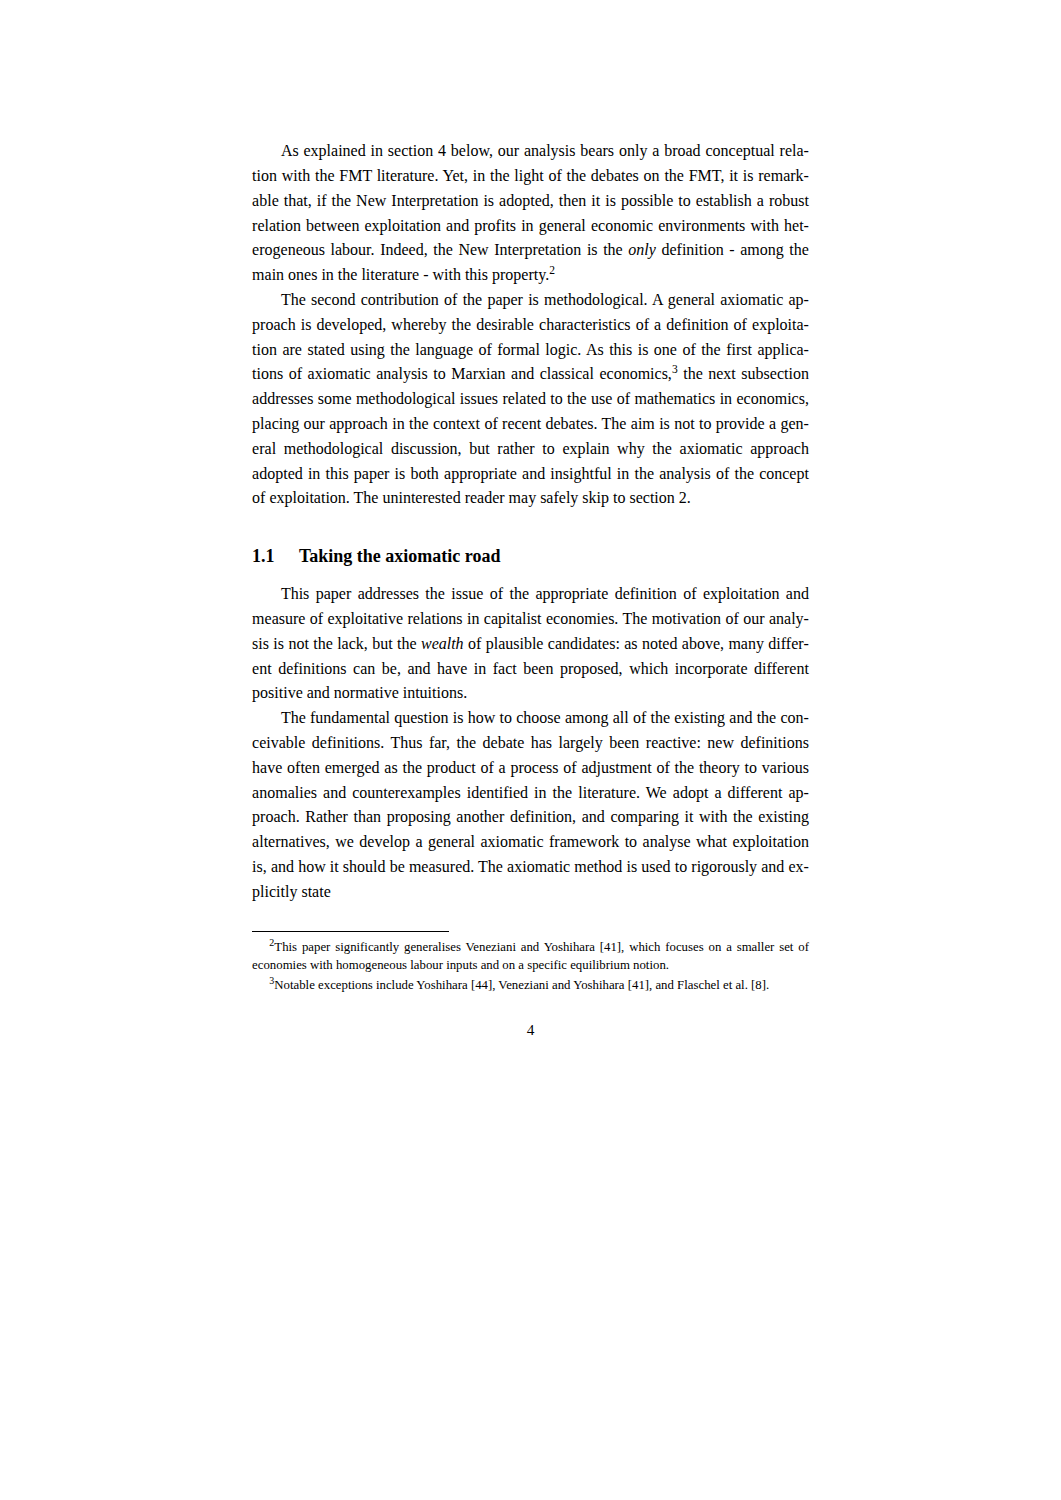As explained in section 4 below, our analysis bears only a broad conceptual relation with the FMT literature. Yet, in the light of the debates on the FMT, it is remarkable that, if the New Interpretation is adopted, then it is possible to establish a robust relation between exploitation and profits in general economic environments with heterogeneous labour. Indeed, the New Interpretation is the only definition - among the main ones in the literature - with this property.2
The second contribution of the paper is methodological. A general axiomatic approach is developed, whereby the desirable characteristics of a definition of exploitation are stated using the language of formal logic. As this is one of the first applications of axiomatic analysis to Marxian and classical economics,3 the next subsection addresses some methodological issues related to the use of mathematics in economics, placing our approach in the context of recent debates. The aim is not to provide a general methodological discussion, but rather to explain why the axiomatic approach adopted in this paper is both appropriate and insightful in the analysis of the concept of exploitation. The uninterested reader may safely skip to section 2.
1.1 Taking the axiomatic road
This paper addresses the issue of the appropriate definition of exploitation and measure of exploitative relations in capitalist economies. The motivation of our analysis is not the lack, but the wealth of plausible candidates: as noted above, many different definitions can be, and have in fact been proposed, which incorporate different positive and normative intuitions.
The fundamental question is how to choose among all of the existing and the conceivable definitions. Thus far, the debate has largely been reactive: new definitions have often emerged as the product of a process of adjustment of the theory to various anomalies and counterexamples identified in the literature. We adopt a different approach. Rather than proposing another definition, and comparing it with the existing alternatives, we develop a general axiomatic framework to analyse what exploitation is, and how it should be measured. The axiomatic method is used to rigorously and explicitly state
2This paper significantly generalises Veneziani and Yoshihara [41], which focuses on a smaller set of economies with homogeneous labour inputs and on a specific equilibrium notion.
3Notable exceptions include Yoshihara [44], Veneziani and Yoshihara [41], and Flaschel et al. [8].
4